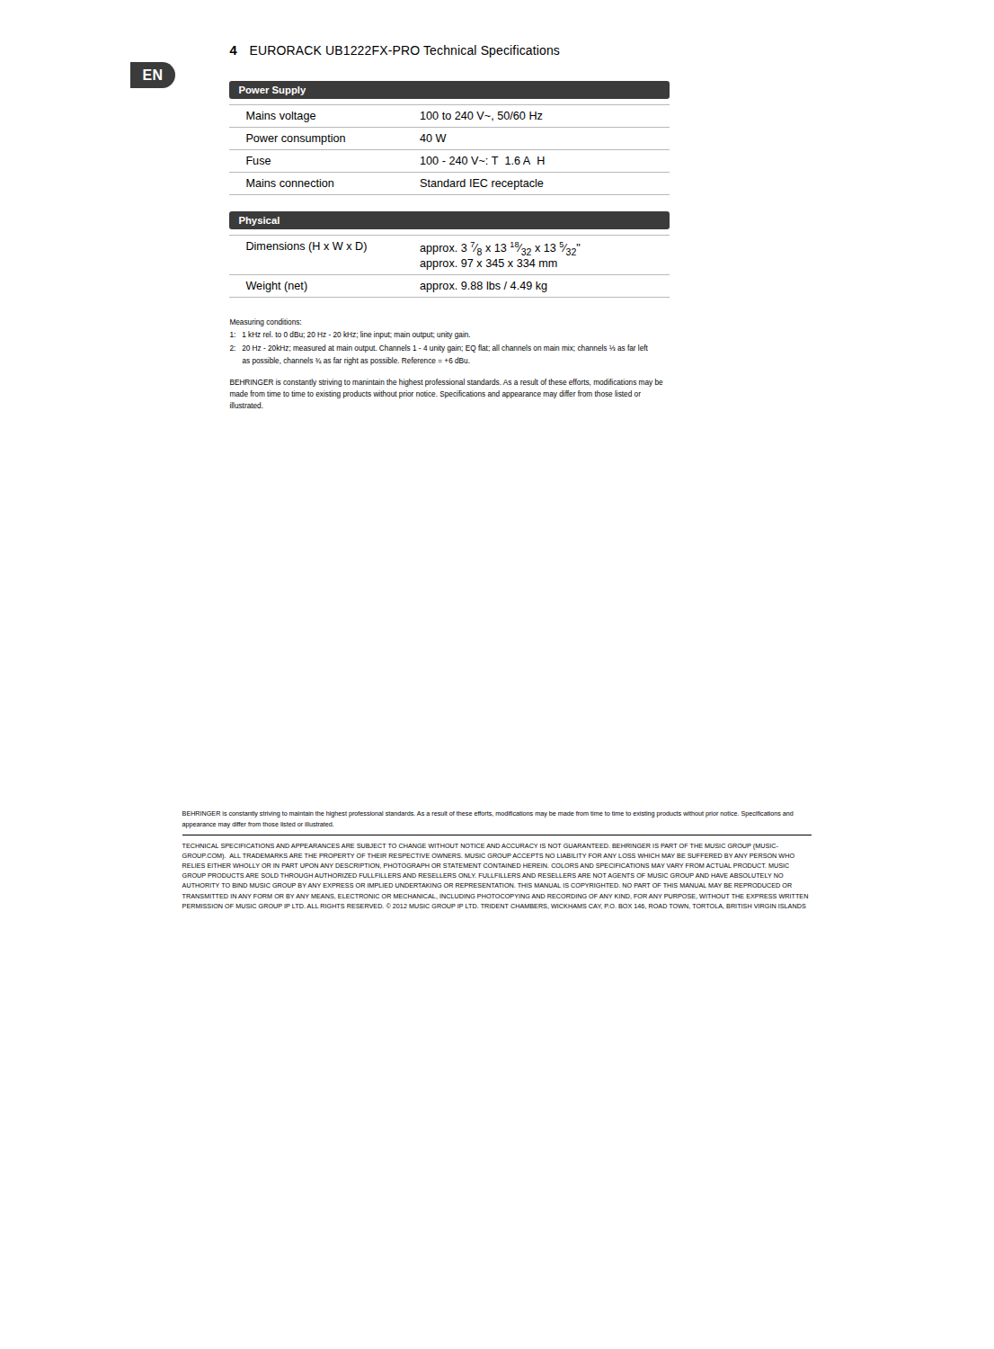EN
4 EURORACK UB1222FX-PRO Technical Specifications
Power Supply
| Mains voltage | 100 to 240 V~, 50/60 Hz |
| Power consumption | 40 W |
| Fuse | 100 - 240 V~: T 1.6 A H |
| Mains connection | Standard IEC receptacle |
Physical
| Dimensions (H x W x D) | approx. 3 7 ⁄ 8 x 13 18 ⁄ 32 x 13 5 ⁄ 32 " approx. 97 x 345 x 334 mm |
| Weight (net) | approx. 9.88 lbs / 4.49 kg |
Measuring conditions:
1: 1 kHz rel. to 0 dBu; 20 Hz - 20 kHz; line input; main output; unity gain.
2: 20 Hz - 20kHz; measured at main output. Channels 1 - 4 unity gain; EQ flat; all channels on main mix; channels ⅓ as far left
as possible, channels ¾ as far right as possible. Reference = +6 dBu.
BEHRINGER is constantly striving to manintain the highest professional standards. As a result of these efforts, modifications may be made from time to time to existing products without prior notice. Specifications and appearance may differ from those listed or illustrated.
BEHRINGER is constantly striving to maintain the highest professional standards. As a result of these efforts, modifications may be made from time to time to existing products without prior notice. Specifications and appearance may differ from those listed or illustrated.
TECHNICAL SPECIFICATIONS AND APPEARANCES ARE SUBJECT TO CHANGE WITHOUT NOTICE AND ACCURACY IS NOT GUARANTEED. BEHRINGER IS PART OF THE MUSIC GROUP (MUSIC-GROUP.COM). ALL TRADEMARKS ARE THE PROPERTY OF THEIR RESPECTIVE OWNERS. MUSIC GROUP ACCEPTS NO LIABILITY FOR ANY LOSS WHICH MAY BE SUFFERED BY ANY PERSON WHO RELIES EITHER WHOLLY OR IN PART UPON ANY DESCRIPTION, PHOTOGRAPH OR STATEMENT CONTAINED HEREIN. COLORS AND SPECIFICATIONS MAY VARY FROM ACTUAL PRODUCT. MUSIC GROUP PRODUCTS ARE SOLD THROUGH AUTHORIZED FULLFILLERS AND RESELLERS ONLY. FULLFILLERS AND RESELLERS ARE NOT AGENTS OF MUSIC GROUP AND HAVE ABSOLUTELY NO AUTHORITY TO BIND MUSIC GROUP BY ANY EXPRESS OR IMPLIED UNDERTAKING OR REPRESENTATION. THIS MANUAL IS COPYRIGHTED. NO PART OF THIS MANUAL MAY BE REPRODUCED OR TRANSMITTED IN ANY FORM OR BY ANY MEANS, ELECTRONIC OR MECHANICAL, INCLUDING PHOTOCOPYING AND RECORDING OF ANY KIND, FOR ANY PURPOSE, WITHOUT THE EXPRESS WRITTEN PERMISSION OF MUSIC GROUP IP LTD. ALL RIGHTS RESERVED. © 2012 MUSIC GROUP IP LTD. TRIDENT CHAMBERS, WICKHAMS CAY, P.O. BOX 146, ROAD TOWN, TORTOLA, BRITISH VIRGIN ISLANDS